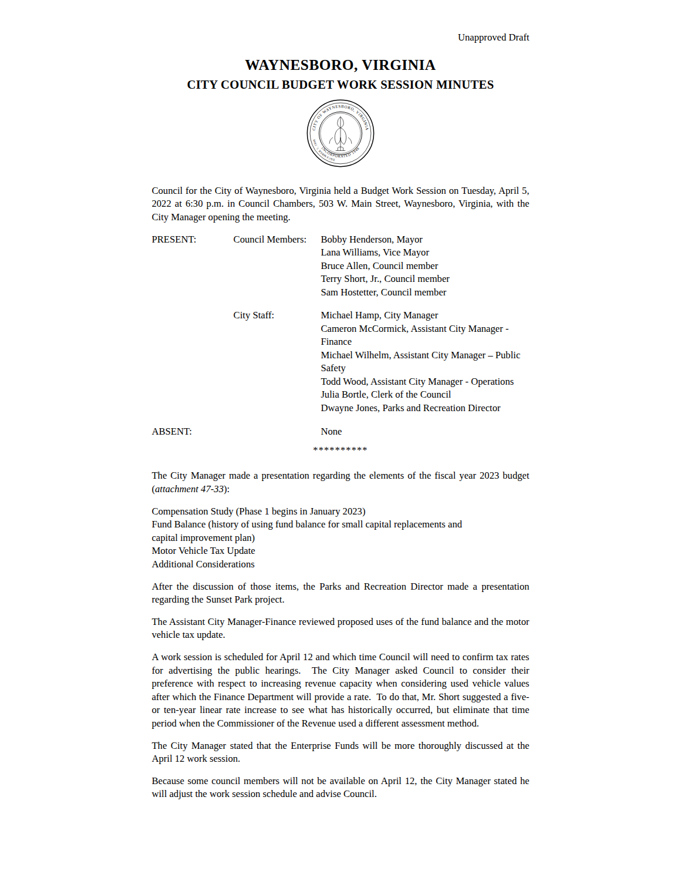Unapproved Draft
WAYNESBORO, VIRGINIA
CITY COUNCIL BUDGET WORK SESSION MINUTES
CITY OF WAYNESBORO, VIRGINIA INCORPORATED 1948 DECEMBER 7, 1948
Council for the City of Waynesboro, Virginia held a Budget Work Session on Tuesday, April 5, 2022 at 6:30 p.m. in Council Chambers, 503 W. Main Street, Waynesboro, Virginia, with the City Manager opening the meeting.
| PRESENT: | Council Members: | Bobby Henderson, Mayor |
| | | Lana Williams, Vice Mayor |
| | | Bruce Allen, Council member |
| | | Terry Short, Jr., Council member |
| | | Sam Hostetter, Council member |
| | City Staff: | Michael Hamp, City Manager |
| | | Cameron McCormick, Assistant City Manager - Finance |
| | | Michael Wilhelm, Assistant City Manager – Public Safety |
| | | Todd Wood, Assistant City Manager - Operations |
| | | Julia Bortle, Clerk of the Council |
| | | Dwayne Jones, Parks and Recreation Director |
| ABSENT: | | None |
**********
The City Manager made a presentation regarding the elements of the fiscal year 2023 budget (attachment 47-33):
Compensation Study (Phase 1 begins in January 2023)
Fund Balance (history of using fund balance for small capital replacements and
capital improvement plan)
Motor Vehicle Tax Update
Additional Considerations
After the discussion of those items, the Parks and Recreation Director made a presentation regarding the Sunset Park project.
The Assistant City Manager-Finance reviewed proposed uses of the fund balance and the motor vehicle tax update.
A work session is scheduled for April 12 and which time Council will need to confirm tax rates for advertising the public hearings. The City Manager asked Council to consider their preference with respect to increasing revenue capacity when considering used vehicle values after which the Finance Department will provide a rate. To do that, Mr. Short suggested a five- or ten-year linear rate increase to see what has historically occurred, but eliminate that time period when the Commissioner of the Revenue used a different assessment method.
The City Manager stated that the Enterprise Funds will be more thoroughly discussed at the April 12 work session.
Because some council members will not be available on April 12, the City Manager stated he will adjust the work session schedule and advise Council.